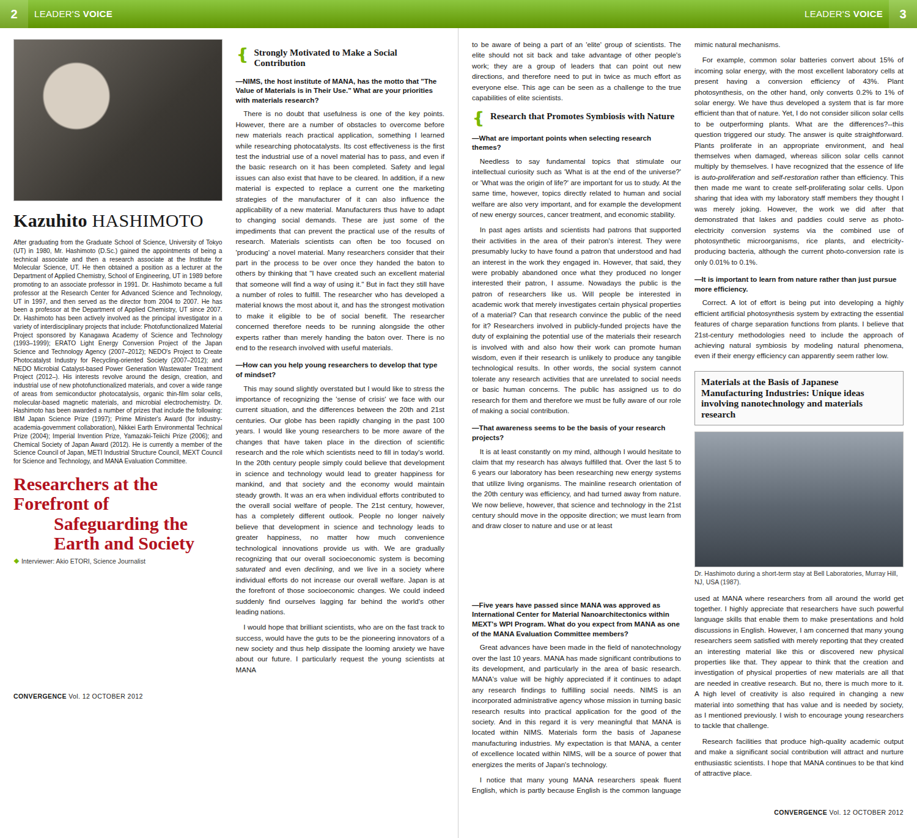2
LEADER'S VOICE
LEADER'S VOICE
3
Kazuhito HASHIMOTO
After graduating from the Graduate School of Science, University of Tokyo (UT) in 1980, Mr. Hashimoto (D.Sc.) gained the appointments of being a technical associate and then a research associate at the Institute for Molecular Science, UT. He then obtained a position as a lecturer at the Department of Applied Chemistry, School of Engineering, UT in 1989 before promoting to an associate professor in 1991. Dr. Hashimoto became a full professor at the Research Center for Advanced Science and Technology, UT in 1997, and then served as the director from 2004 to 2007. He has been a professor at the Department of Applied Chemistry, UT since 2007. Dr. Hashimoto has been actively involved as the principal investigator in a variety of interdisciplinary projects that include: Photofunctionalized Material Project sponsored by Kanagawa Academy of Science and Technology (1993–1999); ERATO Light Energy Conversion Project of the Japan Science and Technology Agency (2007–2012); NEDO's Project to Create Photocatalyst Industry for Recycling-oriented Society (2007–2012); and NEDO Microbial Catalyst-based Power Generation Wastewater Treatment Project (2012–). His interests revolve around the design, creation, and industrial use of new photofunctionalized materials, and cover a wide range of areas from semiconductor photocatalysis, organic thin-film solar cells, molecular-based magnetic materials, and microbial electrochemistry. Dr. Hashimoto has been awarded a number of prizes that include the following: IBM Japan Science Prize (1997); Prime Minister's Award (for industry-academia-government collaboration), Nikkei Earth Environmental Technical Prize (2004); Imperial Invention Prize, Yamazaki-Teiichi Prize (2006); and Chemical Society of Japan Award (2012). He is currently a member of the Science Council of Japan, METI Industrial Structure Council, MEXT Council for Science and Technology, and MANA Evaluation Committee.
Researchers at the Forefront of Safeguarding the Earth and Society
❖ Interviewer: Akio ETORI, Science Journalist
❴
Strongly Motivated to Make a Social Contribution
NIMS, the host institute of MANA, has the motto that "The Value of Materials is in Their Use." What are your priorities with materials research?
There is no doubt that usefulness is one of the key points. However, there are a number of obstacles to overcome before new materials reach practical application, something I learned while researching photocatalysts. Its cost effectiveness is the first test the industrial use of a novel material has to pass, and even if the basic research on it has been completed. Safety and legal issues can also exist that have to be cleared. In addition, if a new material is expected to replace a current one the marketing strategies of the manufacturer of it can also influence the applicability of a new material. Manufacturers thus have to adapt to changing social demands. These are just some of the impediments that can prevent the practical use of the results of research. Materials scientists can often be too focused on 'producing' a novel material. Many researchers consider that their part in the process to be over once they handed the baton to others by thinking that "I have created such an excellent material that someone will find a way of using it." But in fact they still have a number of roles to fulfill. The researcher who has developed a material knows the most about it, and has the strongest motivation to make it eligible to be of social benefit. The researcher concerned therefore needs to be running alongside the other experts rather than merely handing the baton over. There is no end to the research involved with useful materials.
How can you help young researchers to develop that type of mindset?
This may sound slightly overstated but I would like to stress the importance of recognizing the 'sense of crisis' we face with our current situation, and the differences between the 20th and 21st centuries. Our globe has been rapidly changing in the past 100 years. I would like young researchers to be more aware of the changes that have taken place in the direction of scientific research and the role which scientists need to fill in today's world. In the 20th century people simply could believe that development in science and technology would lead to greater happiness for mankind, and that society and the economy would maintain steady growth. It was an era when individual efforts contributed to the overall social welfare of people. The 21st century, however, has a completely different outlook. People no longer naively believe that development in science and technology leads to greater happiness, no matter how much convenience technological innovations provide us with. We are gradually recognizing that our overall socioeconomic system is becoming saturated and even declining, and we live in a society where individual efforts do not increase our overall welfare. Japan is at the forefront of those socioeconomic changes. We could indeed suddenly find ourselves lagging far behind the world's other leading nations.
I would hope that brilliant scientists, who are on the fast track to success, would have the guts to be the pioneering innovators of a new society and thus help dissipate the looming anxiety we have about our future. I particularly request the young scientists at MANA
CONVERGENCE Vol. 12 OCTOBER 2012
to be aware of being a part of an 'elite' group of scientists. The elite should not sit back and take advantage of other people's work; they are a group of leaders that can point out new directions, and therefore need to put in twice as much effort as everyone else. This age can be seen as a challenge to the true capabilities of elite scientists.
❴
Research that Promotes Symbiosis with Nature
What are important points when selecting research themes?
Needless to say fundamental topics that stimulate our intellectual curiosity such as 'What is at the end of the universe?' or 'What was the origin of life?' are important for us to study. At the same time, however, topics directly related to human and social welfare are also very important, and for example the development of new energy sources, cancer treatment, and economic stability.
In past ages artists and scientists had patrons that supported their activities in the area of their patron's interest. They were presumably lucky to have found a patron that understood and had an interest in the work they engaged in. However, that said, they were probably abandoned once what they produced no longer interested their patron, I assume. Nowadays the public is the patron of researchers like us. Will people be interested in academic work that merely investigates certain physical properties of a material? Can that research convince the public of the need for it? Researchers involved in publicly-funded projects have the duty of explaining the potential use of the materials their research is involved with and also how their work can promote human wisdom, even if their research is unlikely to produce any tangible technological results. In other words, the social system cannot tolerate any research activities that are unrelated to social needs or basic human concerns. The public has assigned us to do research for them and therefore we must be fully aware of our role of making a social contribution.
That awareness seems to be the basis of your research projects?
It is at least constantly on my mind, although I would hesitate to claim that my research has always fulfilled that. Over the last 5 to 6 years our laboratory has been researching new energy systems that utilize living organisms. The mainline research orientation of the 20th century was efficiency, and had turned away from nature. We now believe, however, that science and technology in the 21st century should move in the opposite direction; we must learn from and draw closer to nature and use or at least
mimic natural mechanisms.
For example, common solar batteries convert about 15% of incoming solar energy, with the most excellent laboratory cells at present having a conversion efficiency of 43%. Plant photosynthesis, on the other hand, only converts 0.2% to 1% of solar energy. We have thus developed a system that is far more efficient than that of nature. Yet, I do not consider silicon solar cells to be outperforming plants. What are the differences?--this question triggered our study. The answer is quite straightforward. Plants proliferate in an appropriate environment, and heal themselves when damaged, whereas silicon solar cells cannot multiply by themselves. I have recognized that the essence of life is auto-proliferation and self-restoration rather than efficiency. This then made me want to create self-proliferating solar cells. Upon sharing that idea with my laboratory staff members they thought I was merely joking. However, the work we did after that demonstrated that lakes and paddies could serve as photo-electricity conversion systems via the combined use of photosynthetic microorganisms, rice plants, and electricity-producing bacteria, although the current photo-conversion rate is only 0.01% to 0.1%.
It is important to learn from nature rather than just pursue more efficiency.
Correct. A lot of effort is being put into developing a highly efficient artificial photosynthesis system by extracting the essential features of charge separation functions from plants. I believe that 21st-century methodologies need to include the approach of achieving natural symbiosis by modeling natural phenomena, even if their energy efficiency can apparently seem rather low.
Materials at the Basis of Japanese Manufacturing Industries: Unique ideas involving nanotechnology and materials research
Dr. Hashimoto during a short-term stay at Bell Laboratories, Murray Hill, NJ, USA (1987).
Five years have passed since MANA was approved as International Center for Material Nanoarchitectonics within MEXT's WPI Program. What do you expect from MANA as one of the MANA Evaluation Committee members?
Great advances have been made in the field of nanotechnology over the last 10 years. MANA has made significant contributions to its development, and particularly in the area of basic research. MANA's value will be highly appreciated if it continues to adapt any research findings to fulfilling social needs. NIMS is an incorporated administrative agency whose mission in turning basic research results into practical application for the good of the society. And in this regard it is very meaningful that MANA is located within NIMS. Materials form the basis of Japanese manufacturing industries. My expectation is that MANA, a center of excellence located within NIMS, will be a source of power that energizes the merits of Japan's technology.
I notice that many young MANA researchers speak fluent English, which is partly because English is the common language used at MANA where researchers from all around the world get together. I highly appreciate that researchers have such powerful language skills that enable them to make presentations and hold discussions in English. However, I am concerned that many young researchers seem satisfied with merely reporting that they created an interesting material like this or discovered new physical properties like that. They appear to think that the creation and investigation of physical properties of new materials are all that are needed in creative research. But no, there is much more to it. A high level of creativity is also required in changing a new material into something that has value and is needed by society, as I mentioned previously. I wish to encourage young researchers to tackle that challenge.
Research facilities that produce high-quality academic output and make a significant social contribution will attract and nurture enthusiastic scientists. I hope that MANA continues to be that kind of attractive place.
CONVERGENCE Vol. 12 OCTOBER 2012